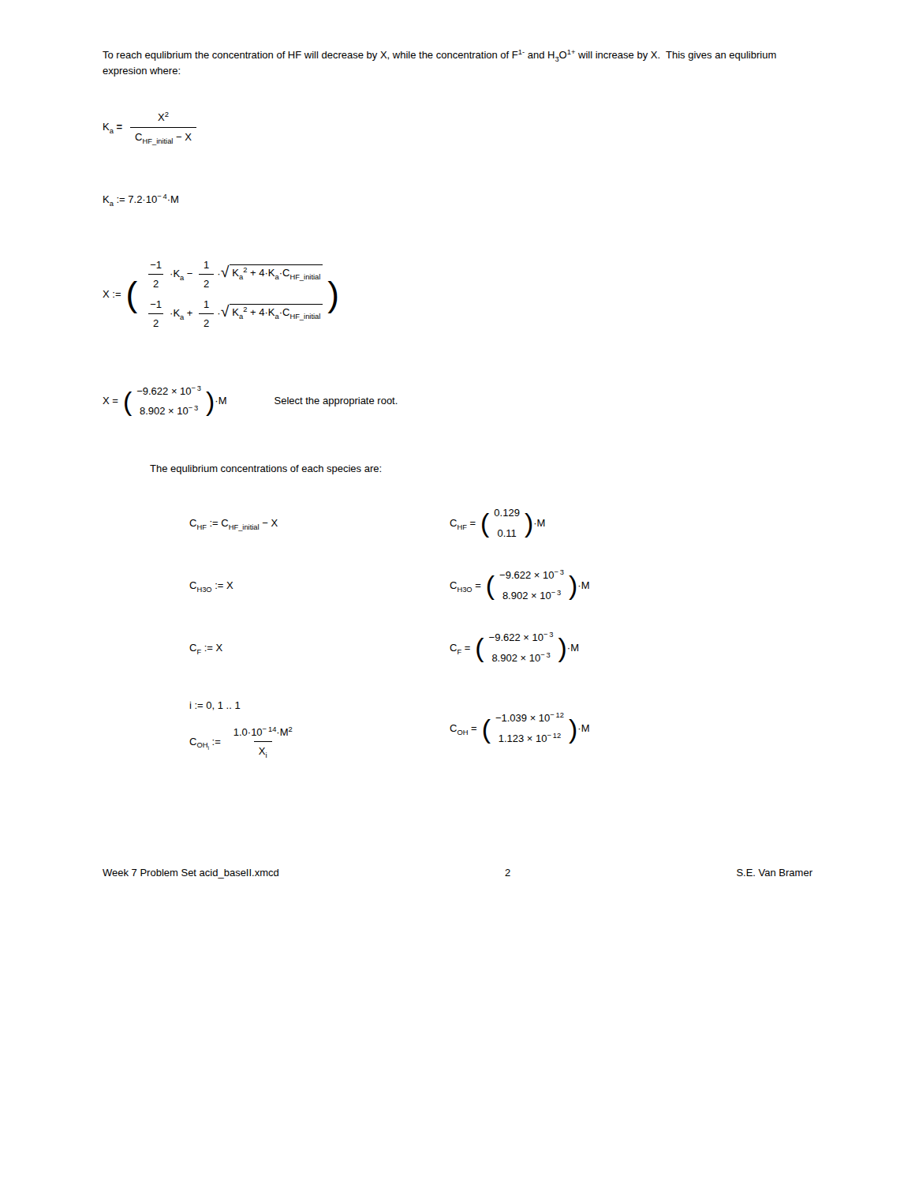To reach equlibrium the concentration of HF will decrease by X, while the concentration of F1- and H3O1+ will increase by X. This gives an equlibrium expresion where:
Ka = X2 CHF_initial − X
Ka := 7.2·10− 4·M
X := (
−12·Ka − 12·√Ka2 + 4·Ka·CHF_initial
−12·Ka + 12·√Ka2 + 4·Ka·CHF_initial
)
X = (
−9.622 × 10− 3
8.902 × 10− 3
) ·M Select the appropriate root.
The equlibrium concentrations of each species are:
| C HF := C HF_initial − X | C HF = ( 0.129 0.11 ) ·M |
| C H3O := X | C H3O = ( −9.622 × 10 − 3 8.902 × 10 − 3 ) ·M |
| C F := X | C F = ( −9.622 × 10 − 3 8.902 × 10 − 3 ) ·M |
| i := 0, 1 .. 1 C OH i := 1.0·10 − 14 ·M 2 X i | C OH = ( −1.039 × 10 − 12 1.123 × 10 − 12 ) ·M |
Week 7 Problem Set acid_baseII.xmcd 2 S.E. Van Bramer